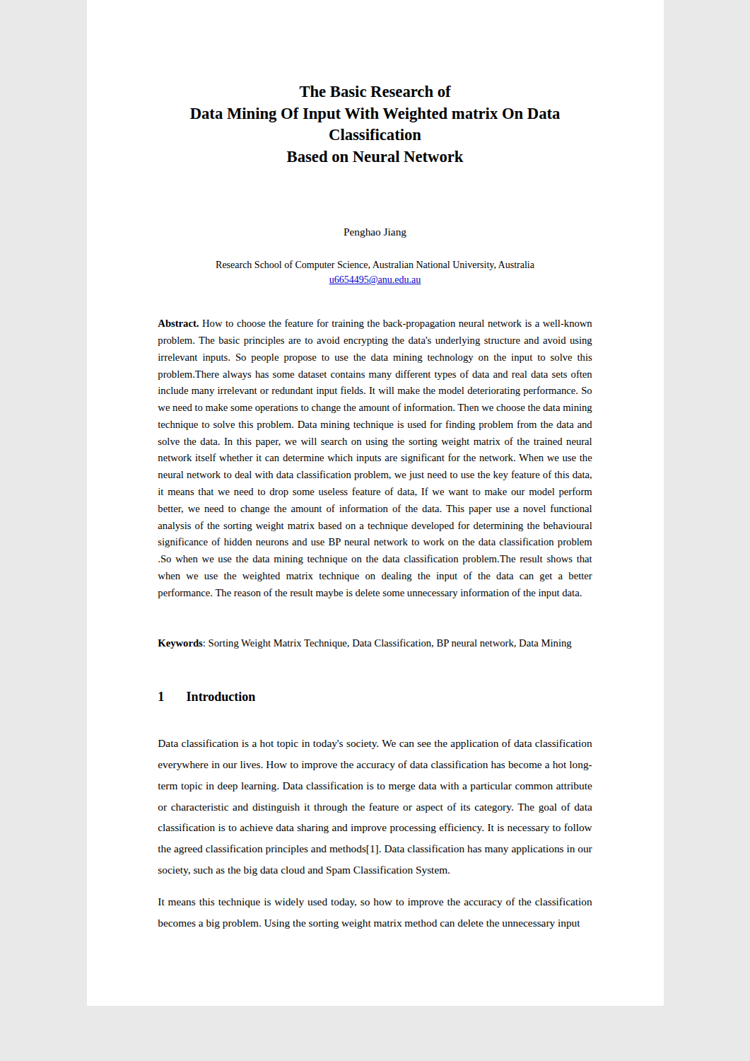The Basic Research of
Data Mining Of Input With Weighted matrix On Data Classification
Based on Neural Network
Penghao Jiang
Research School of Computer Science, Australian National University, Australia
u6654495@anu.edu.au
Abstract. How to choose the feature for training the back-propagation neural network is a well-known problem. The basic principles are to avoid encrypting the data's underlying structure and avoid using irrelevant inputs. So people propose to use the data mining technology on the input to solve this problem.There always has some dataset contains many different types of data and real data sets often include many irrelevant or redundant input fields. It will make the model deteriorating performance. So we need to make some operations to change the amount of information. Then we choose the data mining technique to solve this problem. Data mining technique is used for finding problem from the data and solve the data. In this paper, we will search on using the sorting weight matrix of the trained neural network itself whether it can determine which inputs are significant for the network. When we use the neural network to deal with data classification problem, we just need to use the key feature of this data, it means that we need to drop some useless feature of data, If we want to make our model perform better, we need to change the amount of information of the data. This paper use a novel functional analysis of the sorting weight matrix based on a technique developed for determining the behavioural significance of hidden neurons and use BP neural network to work on the data classification problem .So when we use the data mining technique on the data classification problem.The result shows that when we use the weighted matrix technique on dealing the input of the data can get a better performance. The reason of the result maybe is delete some unnecessary information of the input data.
Keywords: Sorting Weight Matrix Technique, Data Classification, BP neural network, Data Mining
1 Introduction
Data classification is a hot topic in today's society. We can see the application of data classification everywhere in our lives. How to improve the accuracy of data classification has become a hot long-term topic in deep learning. Data classification is to merge data with a particular common attribute or characteristic and distinguish it through the feature or aspect of its category. The goal of data classification is to achieve data sharing and improve processing efficiency. It is necessary to follow the agreed classification principles and methods[1]. Data classification has many applications in our society, such as the big data cloud and Spam Classification System.
It means this technique is widely used today, so how to improve the accuracy of the classification becomes a big problem. Using the sorting weight matrix method can delete the unnecessary input